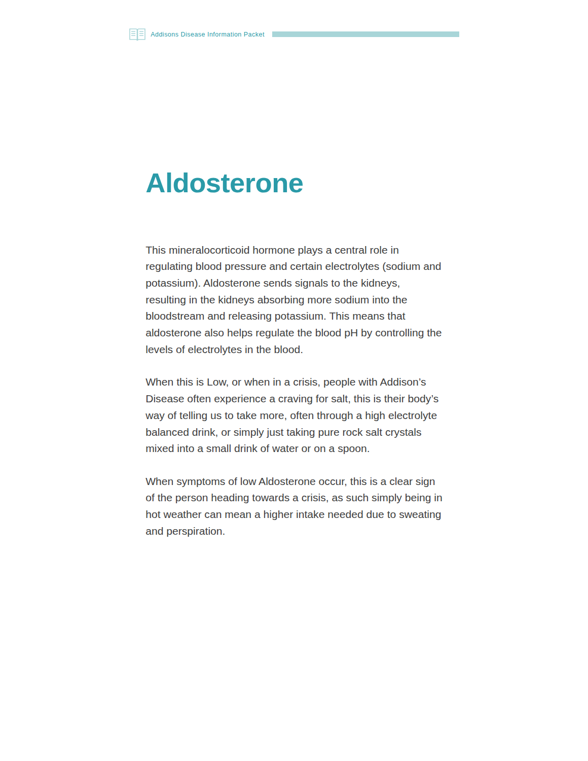Addisons Disease Information Packet
Aldosterone
This mineralocorticoid hormone plays a central role in regulating blood pressure and certain electrolytes (sodium and potassium). Aldosterone sends signals to the kidneys, resulting in the kidneys absorbing more sodium into the bloodstream and releasing potassium. This means that aldosterone also helps regulate the blood pH by controlling the levels of electrolytes in the blood.
When this is Low, or when in a crisis, people with Addison’s Disease often experience a craving for salt, this is their body’s way of telling us to take more, often through a high electrolyte balanced drink, or simply just taking pure rock salt crystals mixed into a small drink of water or on a spoon.
When symptoms of low Aldosterone occur, this is a clear sign of the person heading towards a crisis, as such simply being in hot weather can mean a higher intake needed due to sweating and perspiration.